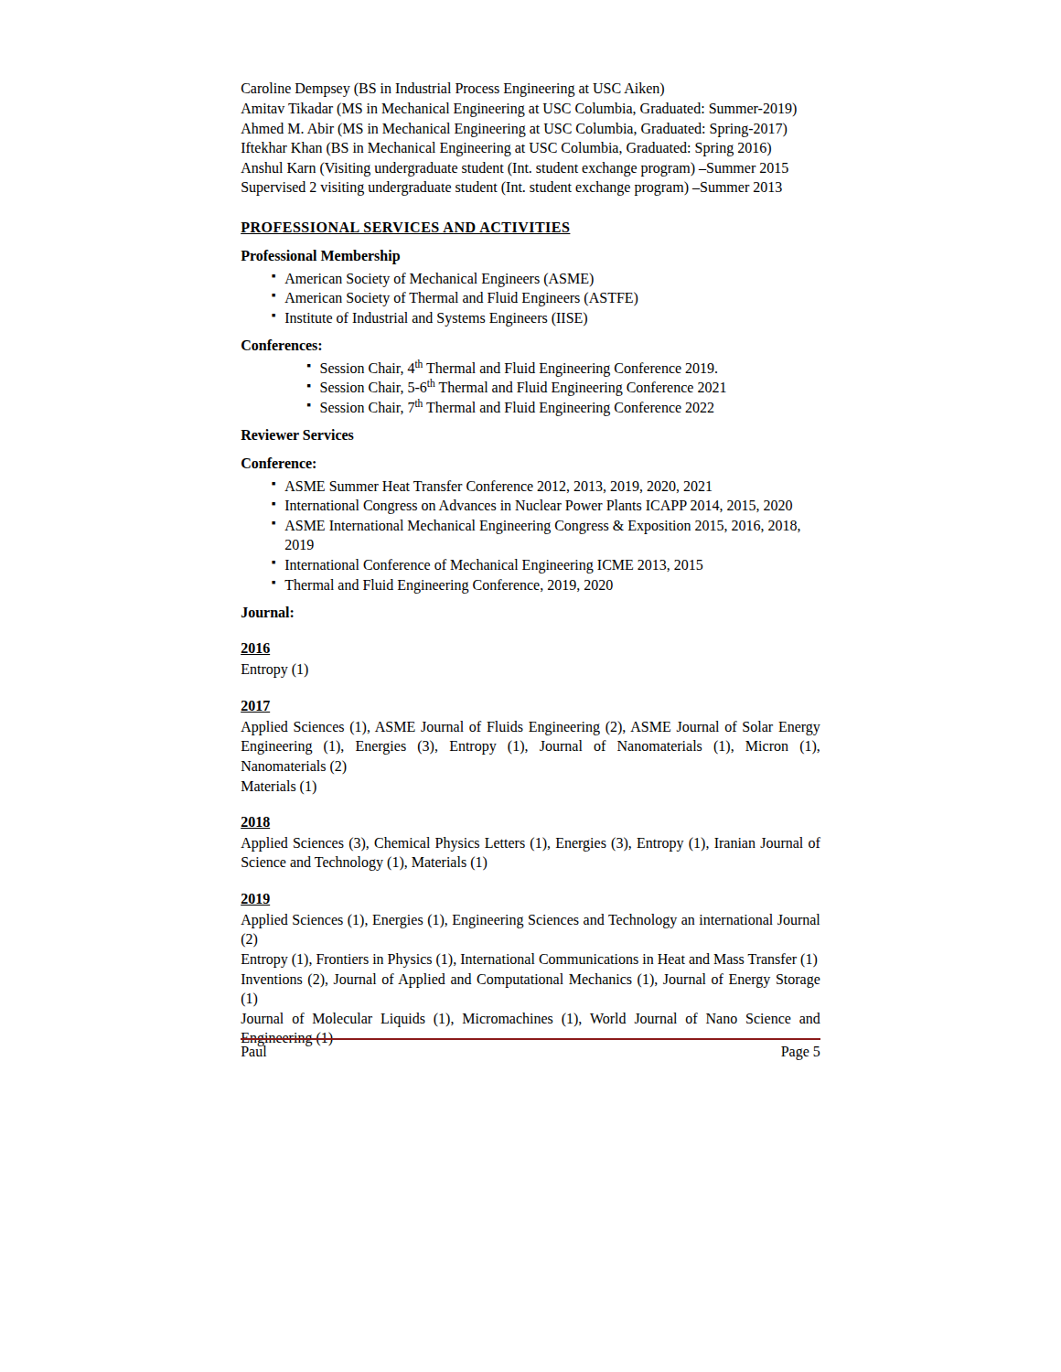Caroline Dempsey (BS in Industrial Process Engineering at USC Aiken)
Amitav Tikadar (MS in Mechanical Engineering at USC Columbia, Graduated: Summer-2019)
Ahmed M. Abir (MS in Mechanical Engineering at USC Columbia, Graduated: Spring-2017)
Iftekhar Khan (BS in Mechanical Engineering at USC Columbia, Graduated: Spring 2016)
Anshul Karn (Visiting undergraduate student (Int. student exchange program) –Summer 2015
Supervised 2 visiting undergraduate student (Int. student exchange program) –Summer 2013
PROFESSIONAL SERVICES AND ACTIVITIES
Professional Membership
American Society of Mechanical Engineers (ASME)
American Society of Thermal and Fluid Engineers (ASTFE)
Institute of Industrial and Systems Engineers (IISE)
Conferences:
Session Chair, 4th Thermal and Fluid Engineering Conference 2019.
Session Chair, 5-6th Thermal and Fluid Engineering Conference 2021
Session Chair, 7th Thermal and Fluid Engineering Conference 2022
Reviewer Services
Conference:
ASME Summer Heat Transfer Conference 2012, 2013, 2019, 2020, 2021
International Congress on Advances in Nuclear Power Plants ICAPP 2014, 2015, 2020
ASME International Mechanical Engineering Congress & Exposition 2015, 2016, 2018, 2019
International Conference of Mechanical Engineering ICME 2013, 2015
Thermal and Fluid Engineering Conference, 2019, 2020
Journal:
2016
Entropy (1)
2017
Applied Sciences (1), ASME Journal of Fluids Engineering (2), ASME Journal of Solar Energy Engineering (1), Energies (3), Entropy (1), Journal of Nanomaterials (1), Micron (1), Nanomaterials (2)
Materials (1)
2018
Applied Sciences (3), Chemical Physics Letters (1), Energies (3), Entropy (1), Iranian Journal of Science and Technology (1), Materials (1)
2019
Applied Sciences (1), Energies (1), Engineering Sciences and Technology an international Journal (2)
Entropy (1), Frontiers in Physics (1), International Communications in Heat and Mass Transfer (1)
Inventions (2), Journal of Applied and Computational Mechanics (1), Journal of Energy Storage (1)
Journal of Molecular Liquids (1), Micromachines (1), World Journal of Nano Science and Engineering (1)
Paul Page 5